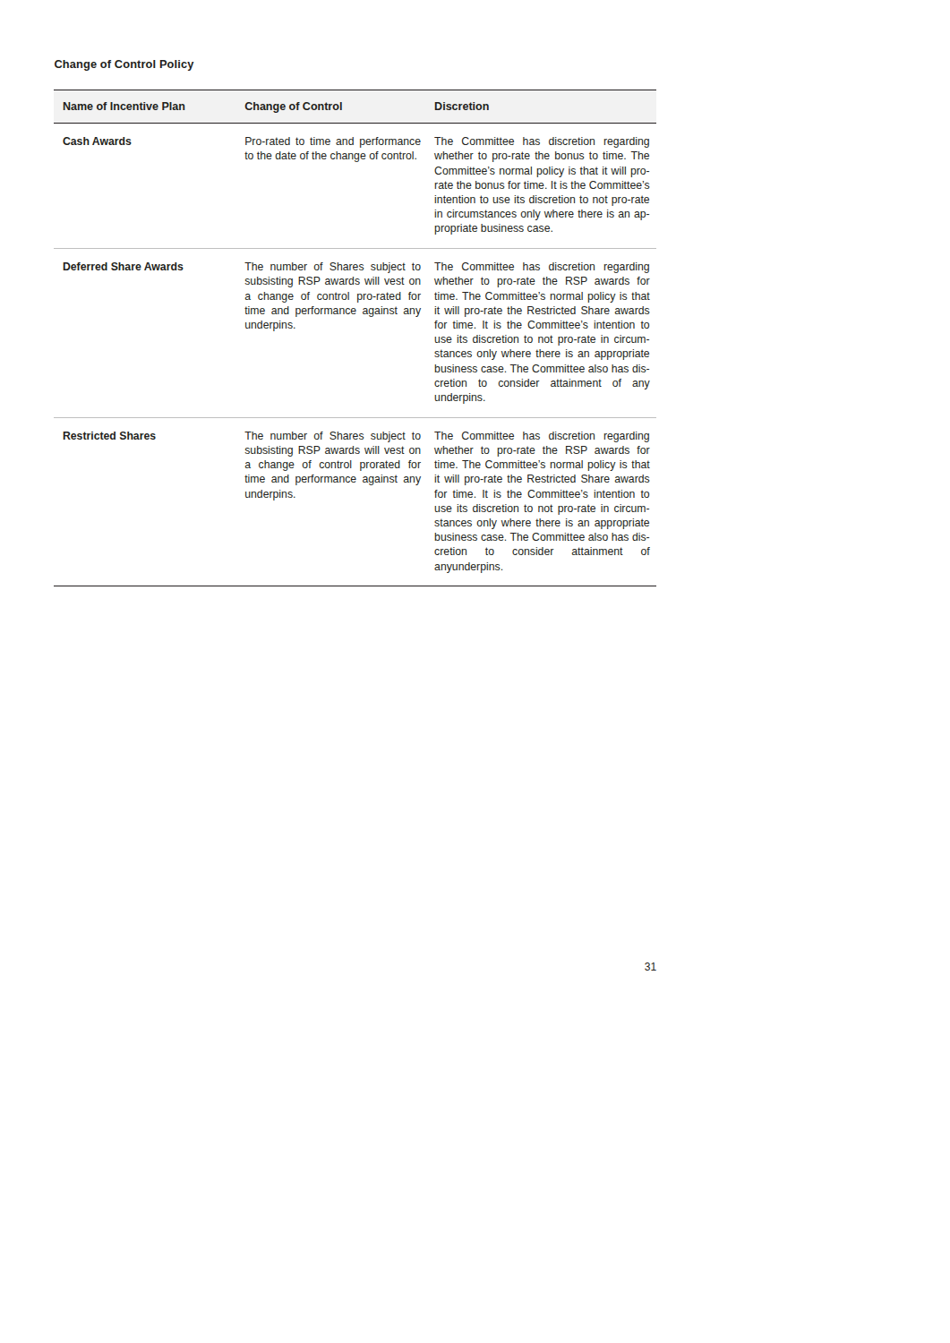Change of Control Policy
| Name of Incentive Plan | Change of Control | Discretion |
| --- | --- | --- |
| Cash Awards | Pro-rated to time and performance to the date of the change of control. | The Committee has discretion regarding whether to pro-rate the bonus to time. The Committee’s normal policy is that it will pro-rate the bonus for time. It is the Committee’s intention to use its discretion to not pro-rate in circumstances only where there is an appropriate business case. |
| Deferred Share Awards | The number of Shares subject to subsisting RSP awards will vest on a change of control pro-rated for time and performance against any underpins. | The Committee has discretion regarding whether to pro-rate the RSP awards for time. The Committee’s normal policy is that it will pro-rate the Restricted Share awards for time. It is the Committee’s intention to use its discretion to not pro-rate in circumstances only where there is an appropriate business case. The Committee also has discretion to consider attainment of any underpins. |
| Restricted Shares | The number of Shares subject to subsisting RSP awards will vest on a change of control prorated for time and performance against any underpins. | The Committee has discretion regarding whether to pro-rate the RSP awards for time. The Committee’s normal policy is that it will pro-rate the Restricted Share awards for time. It is the Committee’s intention to use its discretion to not pro-rate in circumstances only where there is an appropriate business case. The Committee also has discretion to consider attainment of anyunderpins. |
31